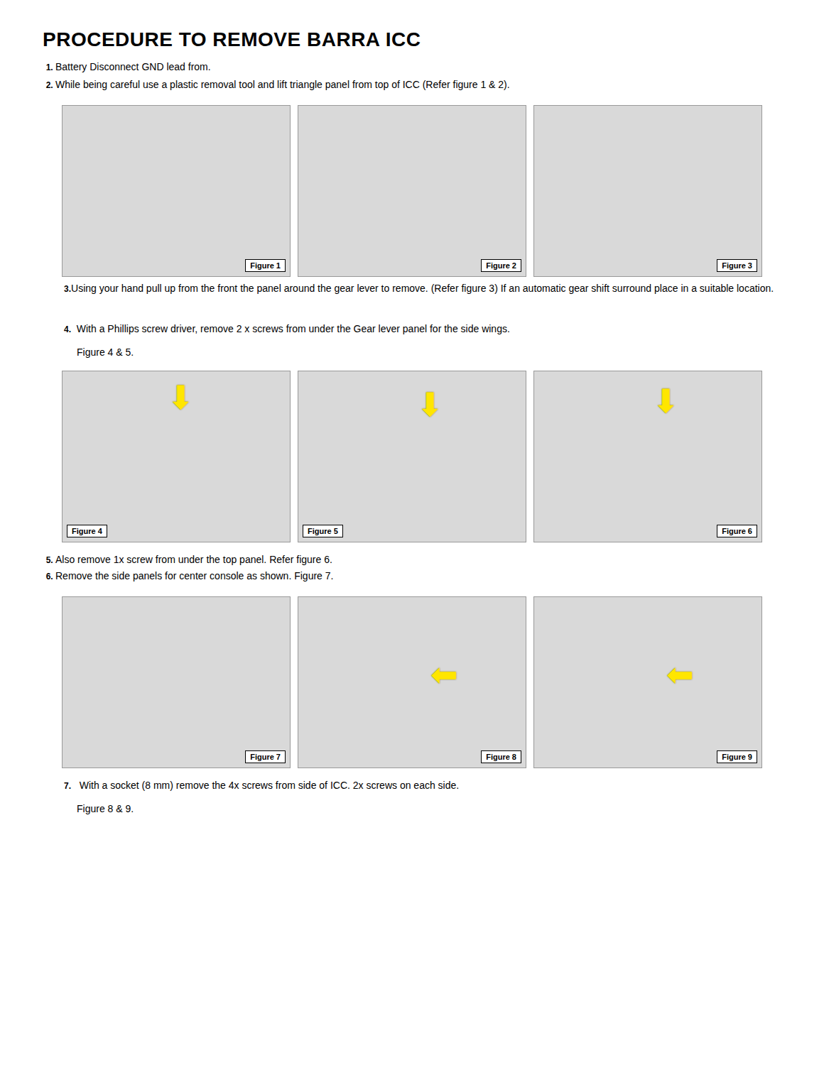PROCEDURE TO REMOVE BARRA ICC
Battery Disconnect GND lead from.
While being careful use a plastic removal tool and lift triangle panel from top of ICC (Refer figure 1 & 2).
Figure 1
Figure 2
Figure 3
3. Using your hand pull up from the front the panel around the gear lever to remove. (Refer figure 3) If an automatic gear shift surround place in a suitable location.
4. With a Phillips screw driver, remove 2 x screws from under the Gear lever panel for the side wings.
Figure 4 & 5.
⬇ Figure 4
⬇ Figure 5
⬇ Figure 6
Also remove 1x screw from under the top panel. Refer figure 6.
Remove the side panels for center console as shown. Figure 7.
Figure 7
⬅ Figure 8
⬅ Figure 9
7. With a socket (8 mm) remove the 4x screws from side of ICC. 2x screws on each side.
Figure 8 & 9.